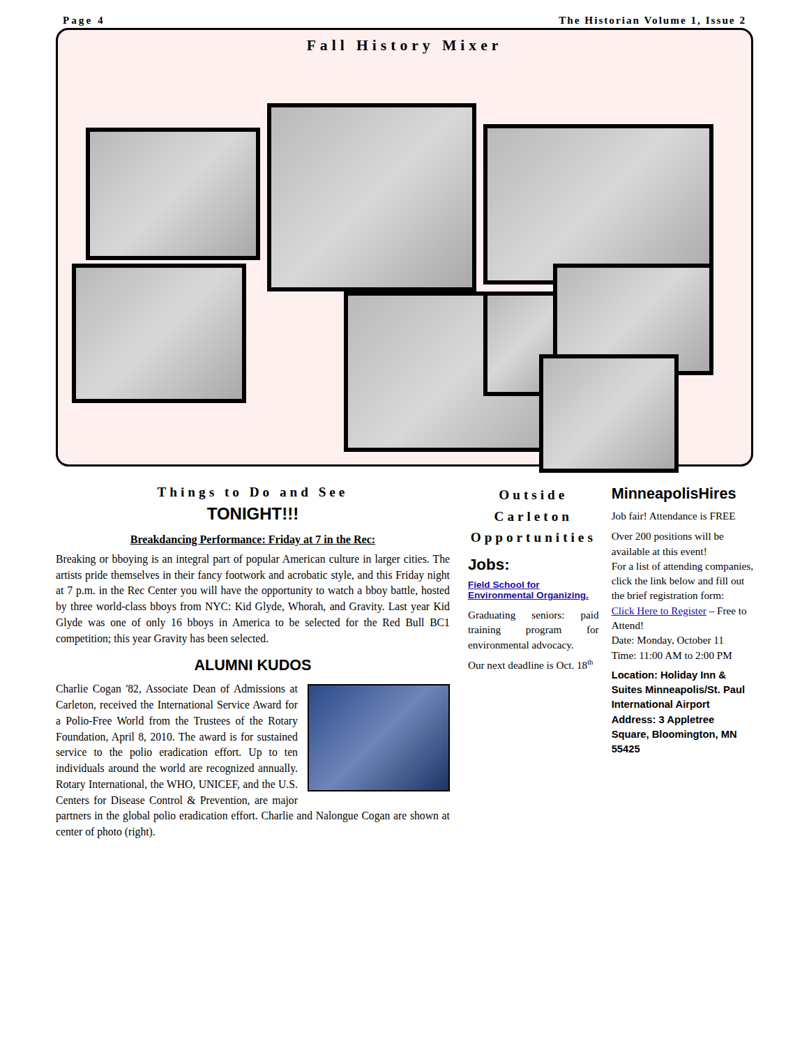Page 4
The Historian Volume 1, Issue 2
Fall History Mixer
Things to Do and See
TONIGHT!!!
Breakdancing Performance: Friday at 7 in the Rec:
Breaking or bboying is an integral part of popular American culture in larger cities. The artists pride themselves in their fancy footwork and acrobatic style, and this Friday night at 7 p.m. in the Rec Center you will have the opportunity to watch a bboy battle, hosted by three world-class bboys from NYC: Kid Glyde, Whorah, and Gravity. Last year Kid Glyde was one of only 16 bboys in America to be selected for the Red Bull BC1 competition; this year Gravity has been selected.
ALUMNI KUDOS
Charlie Cogan '82, Associate Dean of Admissions at Carleton, received the International Service Award for a Polio-Free World from the Trustees of the Rotary Foundation, April 8, 2010. The award is for sustained service to the polio eradication effort. Up to ten individuals around the world are recognized annually. Rotary International, the WHO, UNICEF, and the U.S. Centers for Disease Control & Prevention, are major partners in the global polio eradication effort. Charlie and Nalongue Cogan are shown at center of photo (right).
Outside Carleton Opportunities
Jobs:
Field School for Environmental Organizing.
Graduating seniors: paid training program for environmental advocacy.
Our next deadline is Oct. 18th
MinneapolisHires
Job fair! Attendance is FREE
Over 200 positions will be available at this event!
For a list of attending companies, click the link below and fill out the brief registration form:
Click Here to Register – Free to Attend!
Date: Monday, October 11
Time: 11:00 AM to 2:00 PM
Location: Holiday Inn & Suites Minneapolis/St. Paul International Airport
Address: 3 Appletree Square, Bloomington, MN 55425